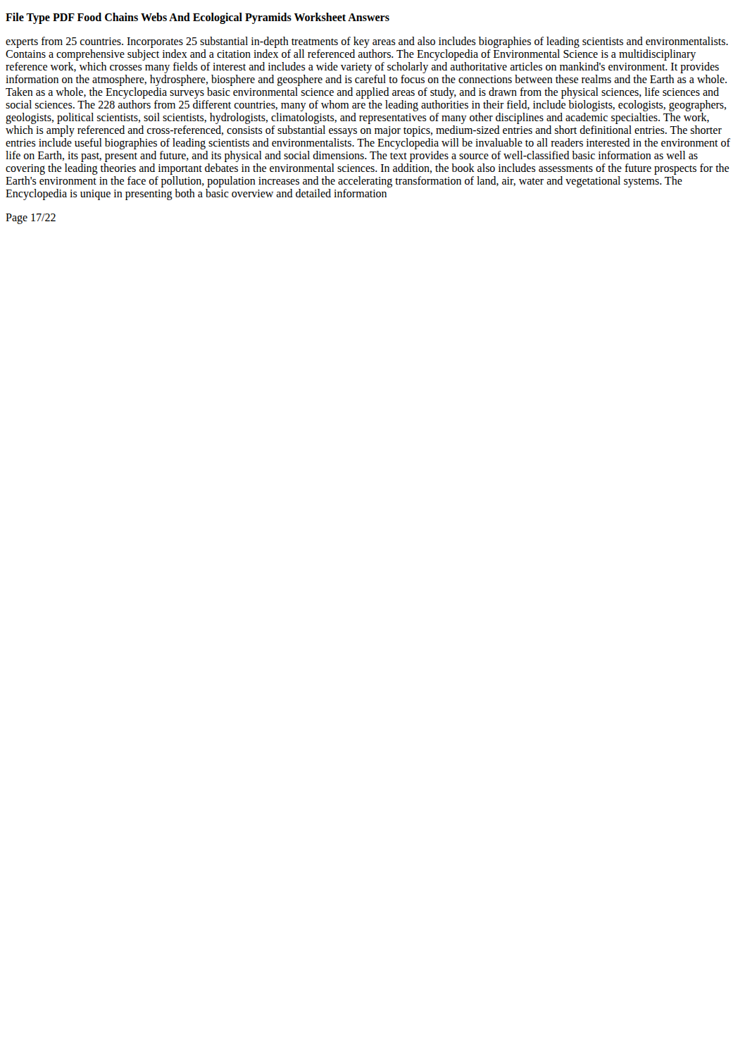File Type PDF Food Chains Webs And Ecological Pyramids Worksheet Answers
experts from 25 countries. Incorporates 25 substantial in-depth treatments of key areas and also includes biographies of leading scientists and environmentalists. Contains a comprehensive subject index and a citation index of all referenced authors. The Encyclopedia of Environmental Science is a multidisciplinary reference work, which crosses many fields of interest and includes a wide variety of scholarly and authoritative articles on mankind's environment. It provides information on the atmosphere, hydrosphere, biosphere and geosphere and is careful to focus on the connections between these realms and the Earth as a whole. Taken as a whole, the Encyclopedia surveys basic environmental science and applied areas of study, and is drawn from the physical sciences, life sciences and social sciences. The 228 authors from 25 different countries, many of whom are the leading authorities in their field, include biologists, ecologists, geographers, geologists, political scientists, soil scientists, hydrologists, climatologists, and representatives of many other disciplines and academic specialties. The work, which is amply referenced and cross-referenced, consists of substantial essays on major topics, medium-sized entries and short definitional entries. The shorter entries include useful biographies of leading scientists and environmentalists. The Encyclopedia will be invaluable to all readers interested in the environment of life on Earth, its past, present and future, and its physical and social dimensions. The text provides a source of well-classified basic information as well as covering the leading theories and important debates in the environmental sciences. In addition, the book also includes assessments of the future prospects for the Earth's environment in the face of pollution, population increases and the accelerating transformation of land, air, water and vegetational systems. The Encyclopedia is unique in presenting both a basic overview and detailed information
Page 17/22